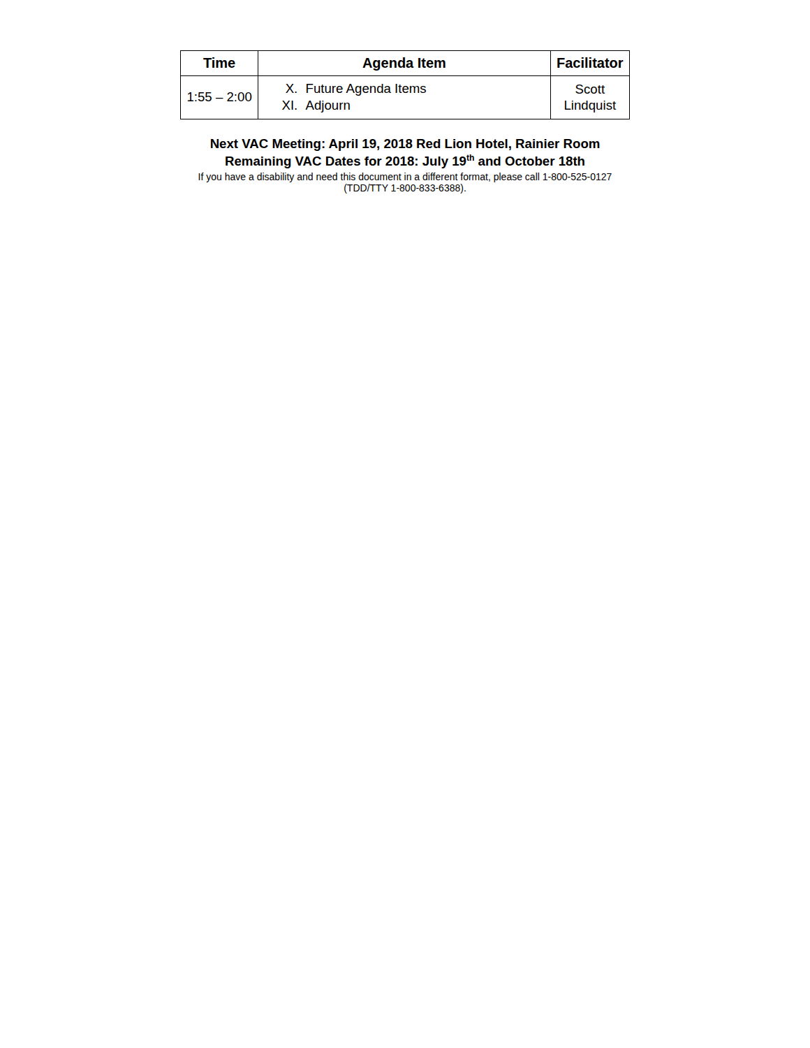| Time | Agenda Item | Facilitator |
| --- | --- | --- |
| 1:55 – 2:00 | X. Future Agenda Items XI. Adjourn | Scott Lindquist |
Next VAC Meeting: April 19, 2018 Red Lion Hotel, Rainier Room
Remaining VAC Dates for 2018: July 19th and October 18th
If you have a disability and need this document in a different format, please call 1-800-525-0127 (TDD/TTY 1-800-833-6388).